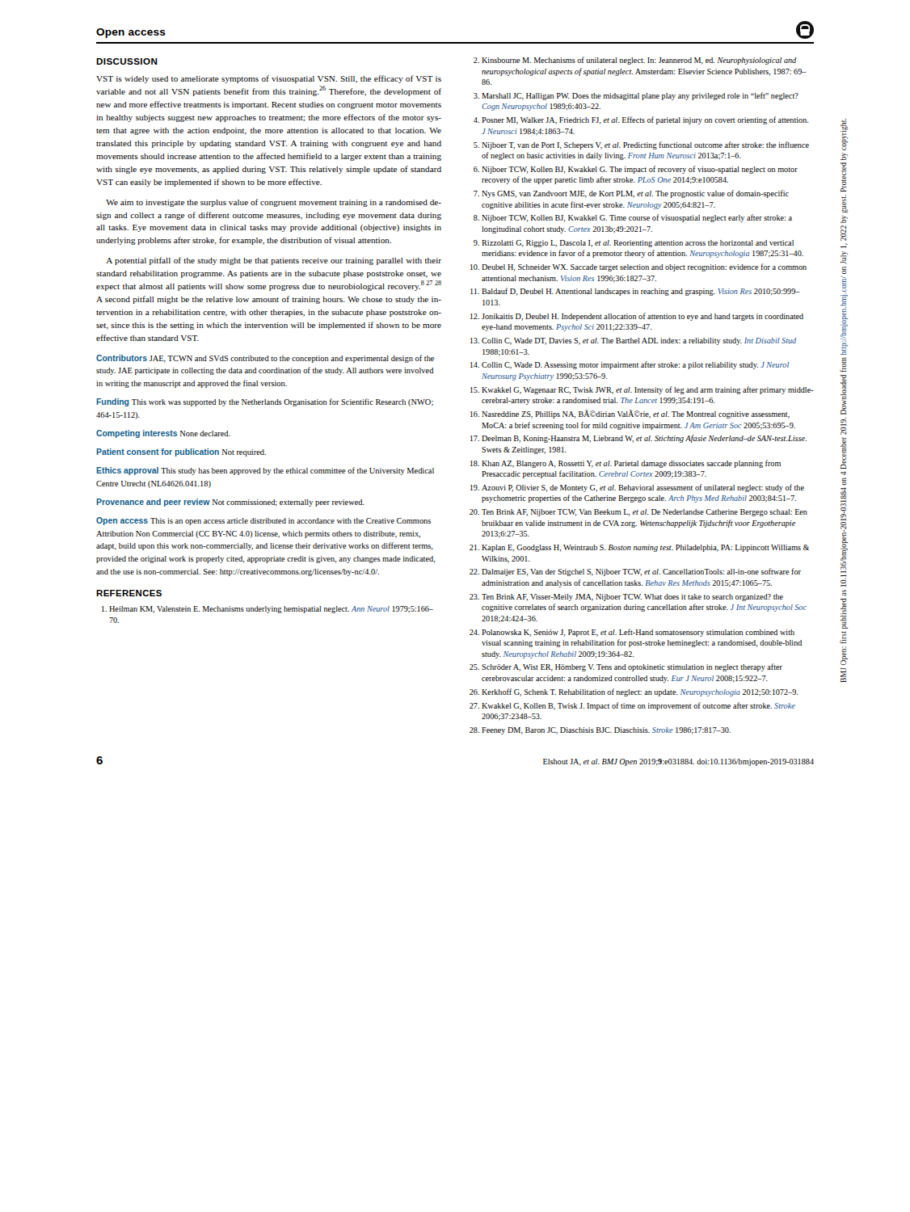BMJ Open: first published as 10.1136/bmjopen-2019-031884 on 4 December 2019. Downloaded from http://bmjopen.bmj.com/ on July 1, 2022 by guest. Protected by copyright.
Open access
Discussion
VST is widely used to ameliorate symptoms of visuospatial VSN. Still, the efficacy of VST is variable and not all VSN patients benefit from this training.26 Therefore, the development of new and more effective treatments is important. Recent studies on congruent motor movements in healthy subjects suggest new approaches to treatment; the more effectors of the motor system that agree with the action endpoint, the more attention is allocated to that location. We translated this principle by updating standard VST. A training with congruent eye and hand movements should increase attention to the affected hemifield to a larger extent than a training with single eye movements, as applied during VST. This relatively simple update of standard VST can easily be implemented if shown to be more effective.
We aim to investigate the surplus value of congruent movement training in a randomised design and collect a range of different outcome measures, including eye movement data during all tasks. Eye movement data in clinical tasks may provide additional (objective) insights in underlying problems after stroke, for example, the distribution of visual attention.
A potential pitfall of the study might be that patients receive our training parallel with their standard rehabilitation programme. As patients are in the subacute phase poststroke onset, we expect that almost all patients will show some progress due to neurobiological recovery.8 27 28 A second pitfall might be the relative low amount of training hours. We chose to study the intervention in a rehabilitation centre, with other therapies, in the subacute phase poststroke onset, since this is the setting in which the intervention will be implemented if shown to be more effective than standard VST.
Contributors JAE, TCWN and SVdS contributed to the conception and experimental design of the study. JAE participate in collecting the data and coordination of the study. All authors were involved in writing the manuscript and approved the final version.
Funding This work was supported by the Netherlands Organisation for Scientific Research (NWO; 464-15-112).
Competing interests None declared.
Patient consent for publication Not required.
Ethics approval This study has been approved by the ethical committee of the University Medical Centre Utrecht (NL64626.041.18)
Provenance and peer review Not commissioned; externally peer reviewed.
Open access This is an open access article distributed in accordance with the Creative Commons Attribution Non Commercial (CC BY-NC 4.0) license, which permits others to distribute, remix, adapt, build upon this work non-commercially, and license their derivative works on different terms, provided the original work is properly cited, appropriate credit is given, any changes made indicated, and the use is non-commercial. See: http://creativecommons.org/licenses/by-nc/4.0/.
References
Heilman KM, Valenstein E. Mechanisms underlying hemispatial neglect. Ann Neurol 1979;5:166–70.
Kinsbourne M. Mechanisms of unilateral neglect. In: Jeannerod M, ed. Neurophysiological and neuropsychological aspects of spatial neglect. Amsterdam: Elsevier Science Publishers, 1987: 69–86.
Marshall JC, Halligan PW. Does the midsagittal plane play any privileged role in “left” neglect? Cogn Neuropsychol 1989;6:403–22.
Posner MI, Walker JA, Friedrich FJ, et al. Effects of parietal injury on covert orienting of attention. J Neurosci 1984;4:1863–74.
Nijboer T, van de Port I, Schepers V, et al. Predicting functional outcome after stroke: the influence of neglect on basic activities in daily living. Front Hum Neurosci 2013a;7:1–6.
Nijboer TCW, Kollen BJ, Kwakkel G. The impact of recovery of visuo-spatial neglect on motor recovery of the upper paretic limb after stroke. PLoS One 2014;9:e100584.
Nys GMS, van Zandvoort MJE, de Kort PLM, et al. The prognostic value of domain-specific cognitive abilities in acute first-ever stroke. Neurology 2005;64:821–7.
Nijboer TCW, Kollen BJ, Kwakkel G. Time course of visuospatial neglect early after stroke: a longitudinal cohort study. Cortex 2013b;49:2021–7.
Rizzolatti G, Riggio L, Dascola I, et al. Reorienting attention across the horizontal and vertical meridians: evidence in favor of a premotor theory of attention. Neuropsychologia 1987;25:31–40.
Deubel H, Schneider WX. Saccade target selection and object recognition: evidence for a common attentional mechanism. Vision Res 1996;36:1827–37.
Baldauf D, Deubel H. Attentional landscapes in reaching and grasping. Vision Res 2010;50:999–1013.
Jonikaitis D, Deubel H. Independent allocation of attention to eye and hand targets in coordinated eye-hand movements. Psychol Sci 2011;22:339–47.
Collin C, Wade DT, Davies S, et al. The Barthel ADL index: a reliability study. Int Disabil Stud 1988;10:61–3.
Collin C, Wade D. Assessing motor impairment after stroke: a pilot reliability study. J Neurol Neurosurg Psychiatry 1990;53:576–9.
Kwakkel G, Wagenaar RC, Twisk JWR, et al. Intensity of leg and arm training after primary middle-cerebral-artery stroke: a randomised trial. The Lancet 1999;354:191–6.
Nasreddine ZS, Phillips NA, BÃ©dirian ValÃ©rie, et al. The Montreal cognitive assessment, MoCA: a brief screening tool for mild cognitive impairment. J Am Geriatr Soc 2005;53:695–9.
Deelman B, Koning-Haanstra M, Liebrand W, et al. Stichting Afasie Nederland–de SAN-test.Lisse. Swets & Zeitlinger, 1981.
Khan AZ, Blangero A, Rossetti Y, et al. Parietal damage dissociates saccade planning from Presaccadic perceptual facilitation. Cerebral Cortex 2009;19:383–7.
Azouvi P, Olivier S, de Montety G, et al. Behavioral assessment of unilateral neglect: study of the psychometric properties of the Catherine Bergego scale. Arch Phys Med Rehabil 2003;84:51–7.
Ten Brink AF, Nijboer TCW, Van Beekum L, et al. De Nederlandse Catherine Bergego schaal: Een bruikbaar en valide instrument in de CVA zorg. Wetenschappelijk Tijdschrift voor Ergotherapie 2013;6:27–35.
Kaplan E, Goodglass H, Weintraub S. Boston naming test. Philadelphia, PA: Lippincott Williams & Wilkins, 2001.
Dalmaijer ES, Van der Stigchel S, Nijboer TCW, et al. CancellationTools: all-in-one software for administration and analysis of cancellation tasks. Behav Res Methods 2015;47:1065–75.
Ten Brink AF, Visser-Meily JMA, Nijboer TCW. What does it take to search organized? the cognitive correlates of search organization during cancellation after stroke. J Int Neuropsychol Soc 2018;24:424–36.
Polanowska K, Seniów J, Paprot E, et al. Left-Hand somatosensory stimulation combined with visual scanning training in rehabilitation for post-stroke hemineglect: a randomised, double-blind study. Neuropsychol Rehabil 2009;19:364–82.
Schröder A, Wist ER, Hömberg V. Tens and optokinetic stimulation in neglect therapy after cerebrovascular accident: a randomized controlled study. Eur J Neurol 2008;15:922–7.
Kerkhoff G, Schenk T. Rehabilitation of neglect: an update. Neuropsychologia 2012;50:1072–9.
Kwakkel G, Kollen B, Twisk J. Impact of time on improvement of outcome after stroke. Stroke 2006;37:2348–53.
Feeney DM, Baron JC, Diaschisis BJC. Diaschisis. Stroke 1986;17:817–30.
6
Elshout JA, et al. BMJ Open 2019;9:e031884. doi:10.1136/bmjopen-2019-031884